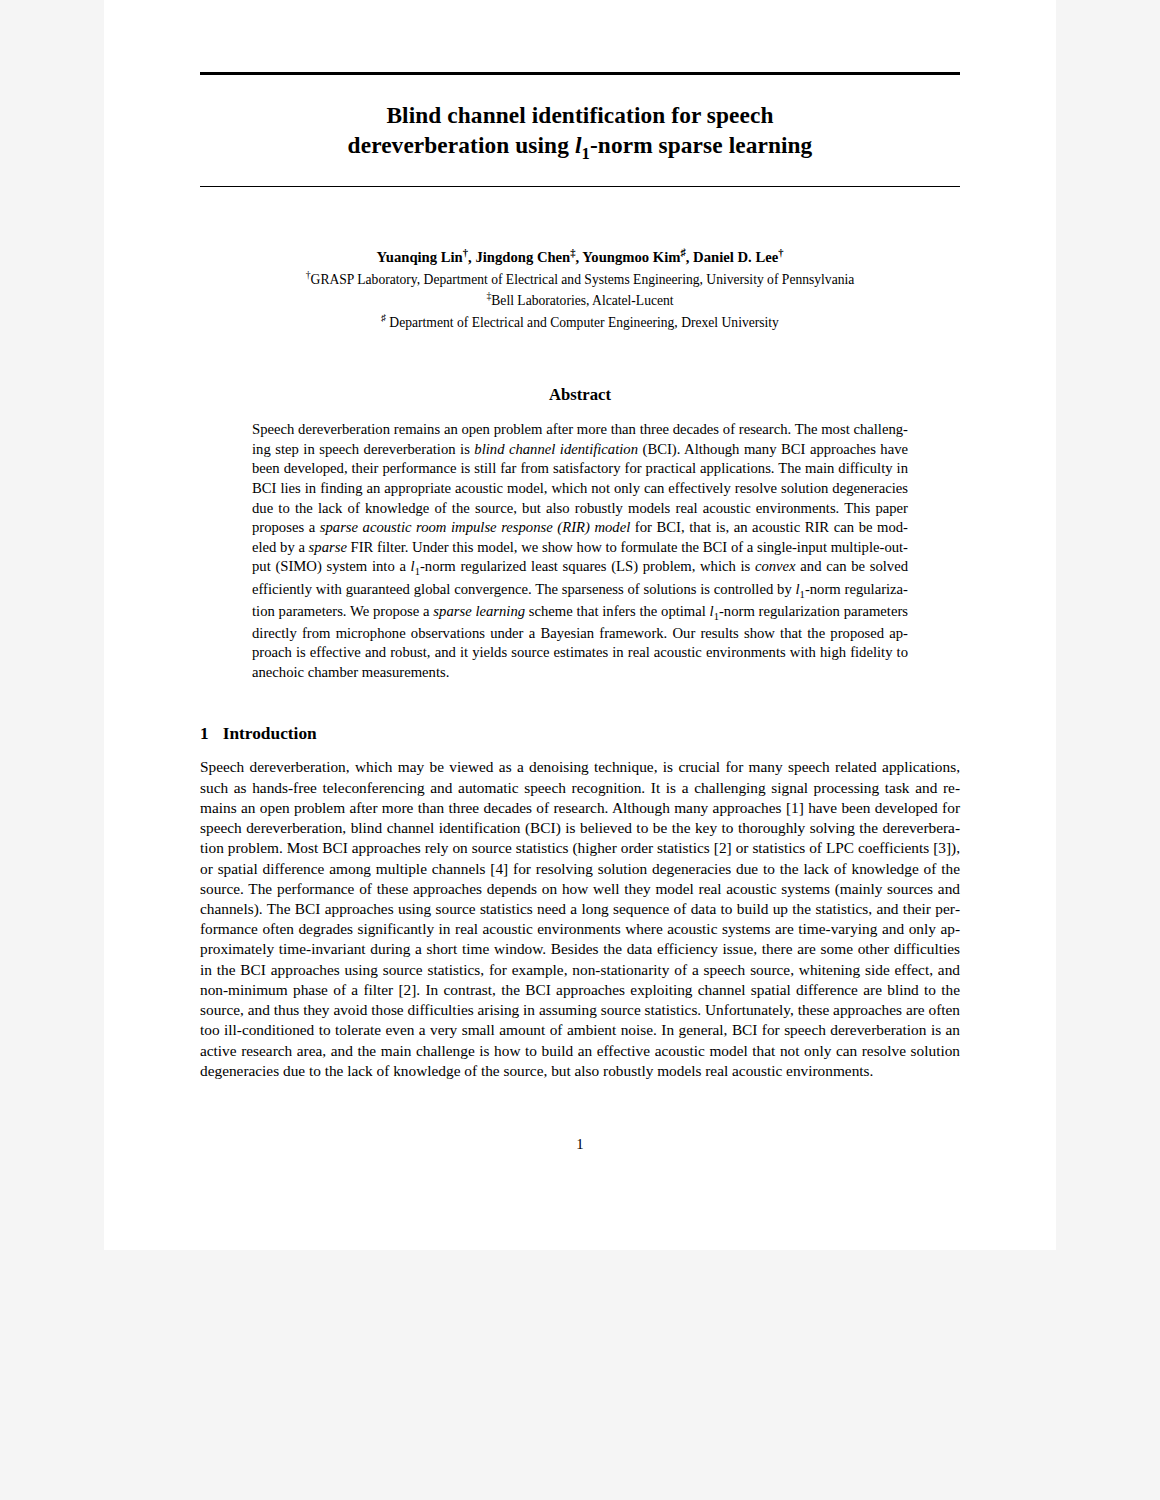Blind channel identification for speech
dereverberation using l1-norm sparse learning
Yuanqing Lin†, Jingdong Chen‡, Youngmoo Kim♯, Daniel D. Lee†
†GRASP Laboratory, Department of Electrical and Systems Engineering, University of Pennsylvania
‡Bell Laboratories, Alcatel-Lucent
♯ Department of Electrical and Computer Engineering, Drexel University
Abstract
Speech dereverberation remains an open problem after more than three decades of research. The most challenging step in speech dereverberation is blind channel identification (BCI). Although many BCI approaches have been developed, their performance is still far from satisfactory for practical applications. The main difficulty in BCI lies in finding an appropriate acoustic model, which not only can effectively resolve solution degeneracies due to the lack of knowledge of the source, but also robustly models real acoustic environments. This paper proposes a sparse acoustic room impulse response (RIR) model for BCI, that is, an acoustic RIR can be modeled by a sparse FIR filter. Under this model, we show how to formulate the BCI of a single-input multiple-output (SIMO) system into a l1-norm regularized least squares (LS) problem, which is convex and can be solved efficiently with guaranteed global convergence. The sparseness of solutions is controlled by l1-norm regularization parameters. We propose a sparse learning scheme that infers the optimal l1-norm regularization parameters directly from microphone observations under a Bayesian framework. Our results show that the proposed approach is effective and robust, and it yields source estimates in real acoustic environments with high fidelity to anechoic chamber measurements.
1 Introduction
Speech dereverberation, which may be viewed as a denoising technique, is crucial for many speech related applications, such as hands-free teleconferencing and automatic speech recognition. It is a challenging signal processing task and remains an open problem after more than three decades of research. Although many approaches [1] have been developed for speech dereverberation, blind channel identification (BCI) is believed to be the key to thoroughly solving the dereverberation problem. Most BCI approaches rely on source statistics (higher order statistics [2] or statistics of LPC coefficients [3]), or spatial difference among multiple channels [4] for resolving solution degeneracies due to the lack of knowledge of the source. The performance of these approaches depends on how well they model real acoustic systems (mainly sources and channels). The BCI approaches using source statistics need a long sequence of data to build up the statistics, and their performance often degrades significantly in real acoustic environments where acoustic systems are time-varying and only approximately time-invariant during a short time window. Besides the data efficiency issue, there are some other difficulties in the BCI approaches using source statistics, for example, non-stationarity of a speech source, whitening side effect, and non-minimum phase of a filter [2]. In contrast, the BCI approaches exploiting channel spatial difference are blind to the source, and thus they avoid those difficulties arising in assuming source statistics. Unfortunately, these approaches are often too ill-conditioned to tolerate even a very small amount of ambient noise. In general, BCI for speech dereverberation is an active research area, and the main challenge is how to build an effective acoustic model that not only can resolve solution degeneracies due to the lack of knowledge of the source, but also robustly models real acoustic environments.
1